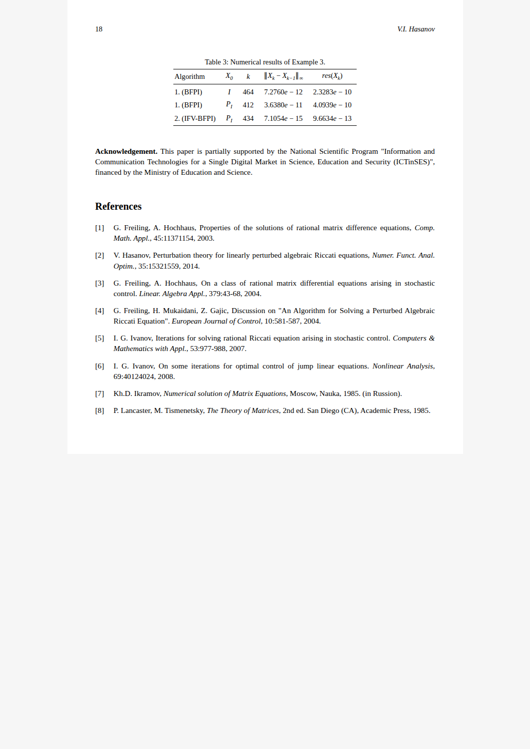18 V.I. Hasanov
Table 3: Numerical results of Example 3.
| Algorithm | X 0 | k | ∥ X k − X k−1 ∥ ∞ | res ( X k ) |
| --- | --- | --- | --- | --- |
| 1. (BFPI) | I | 464 | 7.2760 e − 12 | 2.3283 e − 10 |
| 1. (BFPI) | P I | 412 | 3.6380 e − 11 | 4.0939 e − 10 |
| 2. (IFV-BFPI) | P I | 434 | 7.1054 e − 15 | 9.6634 e − 13 |
Acknowledgement. This paper is partially supported by the National Scientific Program "Information and Communication Technologies for a Single Digital Market in Science, Education and Security (ICTinSES)", financed by the Ministry of Education and Science.
References
[1] G. Freiling, A. Hochhaus, Properties of the solutions of rational matrix difference equations, Comp. Math. Appl., 45:11371154, 2003.
[2] V. Hasanov, Perturbation theory for linearly perturbed algebraic Riccati equations, Numer. Funct. Anal. Optim., 35:15321559, 2014.
[3] G. Freiling, A. Hochhaus, On a class of rational matrix differential equations arising in stochastic control. Linear. Algebra Appl., 379:43-68, 2004.
[4] G. Freiling, H. Mukaidani, Z. Gajic, Discussion on "An Algorithm for Solving a Perturbed Algebraic Riccati Equation". European Journal of Control, 10:581-587, 2004.
[5] I. G. Ivanov, Iterations for solving rational Riccati equation arising in stochastic control. Computers & Mathematics with Appl., 53:977-988, 2007.
[6] I. G. Ivanov, On some iterations for optimal control of jump linear equations. Nonlinear Analysis, 69:40124024, 2008.
[7] Kh.D. Ikramov, Numerical solution of Matrix Equations, Moscow, Nauka, 1985. (in Russion).
[8] P. Lancaster, M. Tismenetsky, The Theory of Matrices, 2nd ed. San Diego (CA), Academic Press, 1985.